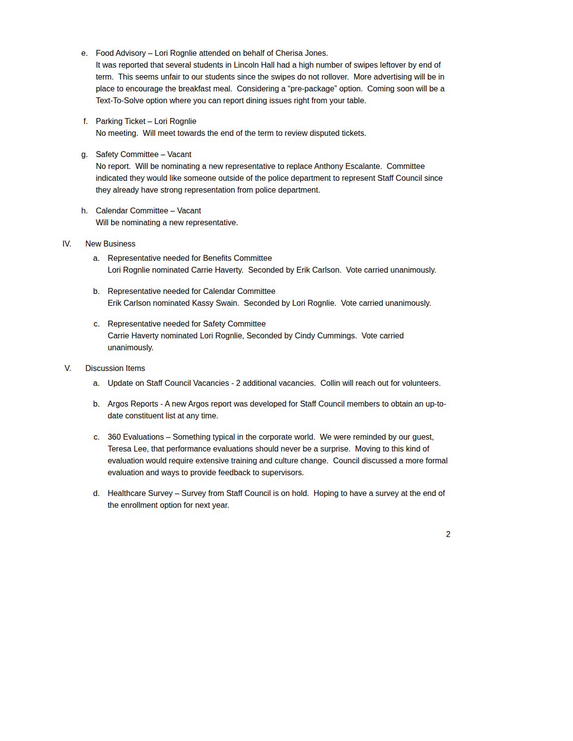Food Advisory – Lori Rognlie attended on behalf of Cherisa Jones.
It was reported that several students in Lincoln Hall had a high number of swipes leftover by end of term. This seems unfair to our students since the swipes do not rollover. More advertising will be in place to encourage the breakfast meal. Considering a “pre-package” option. Coming soon will be a Text-To-Solve option where you can report dining issues right from your table.
Parking Ticket – Lori Rognlie
No meeting. Will meet towards the end of the term to review disputed tickets.
Safety Committee – Vacant
No report. Will be nominating a new representative to replace Anthony Escalante. Committee indicated they would like someone outside of the police department to represent Staff Council since they already have strong representation from police department.
Calendar Committee – Vacant
Will be nominating a new representative.
New Business
Representative needed for Benefits Committee
Lori Rognlie nominated Carrie Haverty. Seconded by Erik Carlson. Vote carried unanimously.
Representative needed for Calendar Committee
Erik Carlson nominated Kassy Swain. Seconded by Lori Rognlie. Vote carried unanimously.
Representative needed for Safety Committee
Carrie Haverty nominated Lori Rognlie, Seconded by Cindy Cummings. Vote carried unanimously.
Discussion Items
Update on Staff Council Vacancies - 2 additional vacancies. Collin will reach out for volunteers.
Argos Reports - A new Argos report was developed for Staff Council members to obtain an up-to-date constituent list at any time.
360 Evaluations – Something typical in the corporate world. We were reminded by our guest, Teresa Lee, that performance evaluations should never be a surprise. Moving to this kind of evaluation would require extensive training and culture change. Council discussed a more formal evaluation and ways to provide feedback to supervisors.
Healthcare Survey – Survey from Staff Council is on hold. Hoping to have a survey at the end of the enrollment option for next year.
2